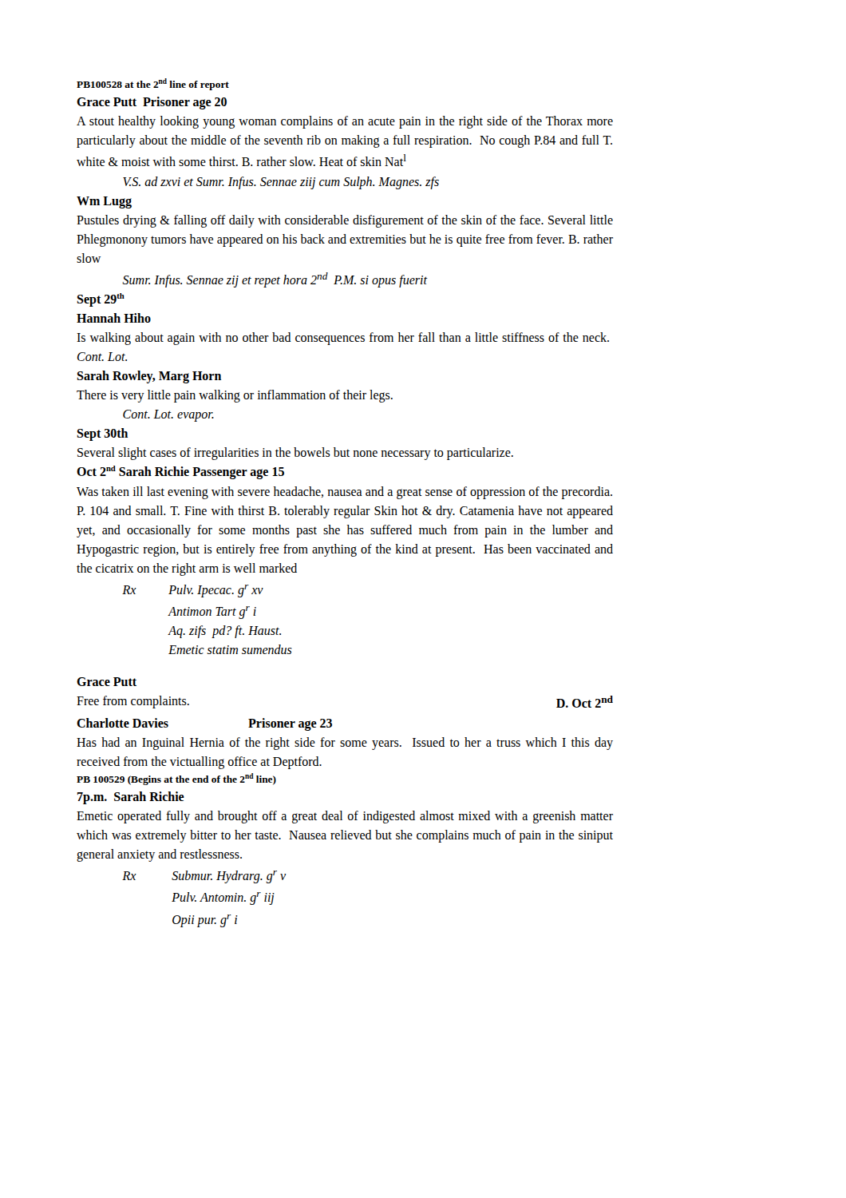PB100528 at the 2nd line of report
Grace Putt Prisoner age 20
A stout healthy looking young woman complains of an acute pain in the right side of the Thorax more particularly about the middle of the seventh rib on making a full respiration. No cough P.84 and full T. white & moist with some thirst. B. rather slow. Heat of skin Natl
V.S. ad zxvi et Sumr. Infus. Sennae ziij cum Sulph. Magnes. zfs
Wm Lugg
Pustules drying & falling off daily with considerable disfigurement of the skin of the face. Several little Phlegmonony tumors have appeared on his back and extremities but he is quite free from fever. B. rather slow
Sumr. Infus. Sennae zij et repet hora 2nd P.M. si opus fuerit
Sept 29th
Hannah Hiho
Is walking about again with no other bad consequences from her fall than a little stiffness of the neck. Cont. Lot.
Sarah Rowley, Marg Horn
There is very little pain walking or inflammation of their legs.
Cont. Lot. evapor.
Sept 30th
Several slight cases of irregularities in the bowels but none necessary to particularize.
Oct 2nd Sarah Richie Passenger age 15
Was taken ill last evening with severe headache, nausea and a great sense of oppression of the precordia. P. 104 and small. T. Fine with thirst B. tolerably regular Skin hot & dry. Catamenia have not appeared yet, and occasionally for some months past she has suffered much from pain in the lumber and Hypogastric region, but is entirely free from anything of the kind at present. Has been vaccinated and the cicatrix on the right arm is well marked
Rx Pulv. Ipecac. gr xv Antimon Tart gr i Aq. zifs pd? ft. Haust. Emetic statim sumendus
Grace Putt
Free from complaints. D. Oct 2nd
Charlotte Davies Prisoner age 23
Has had an Inguinal Hernia of the right side for some years. Issued to her a truss which I this day received from the victualling office at Deptford.
PB 100529 (Begins at the end of the 2nd line)
7p.m. Sarah Richie
Emetic operated fully and brought off a great deal of indigested almost mixed with a greenish matter which was extremely bitter to her taste. Nausea relieved but she complains much of pain in the siniput general anxiety and restlessness.
Rx Submur. Hydrarg. gr v Pulv. Antomin. gr iij Opii pur. gr i